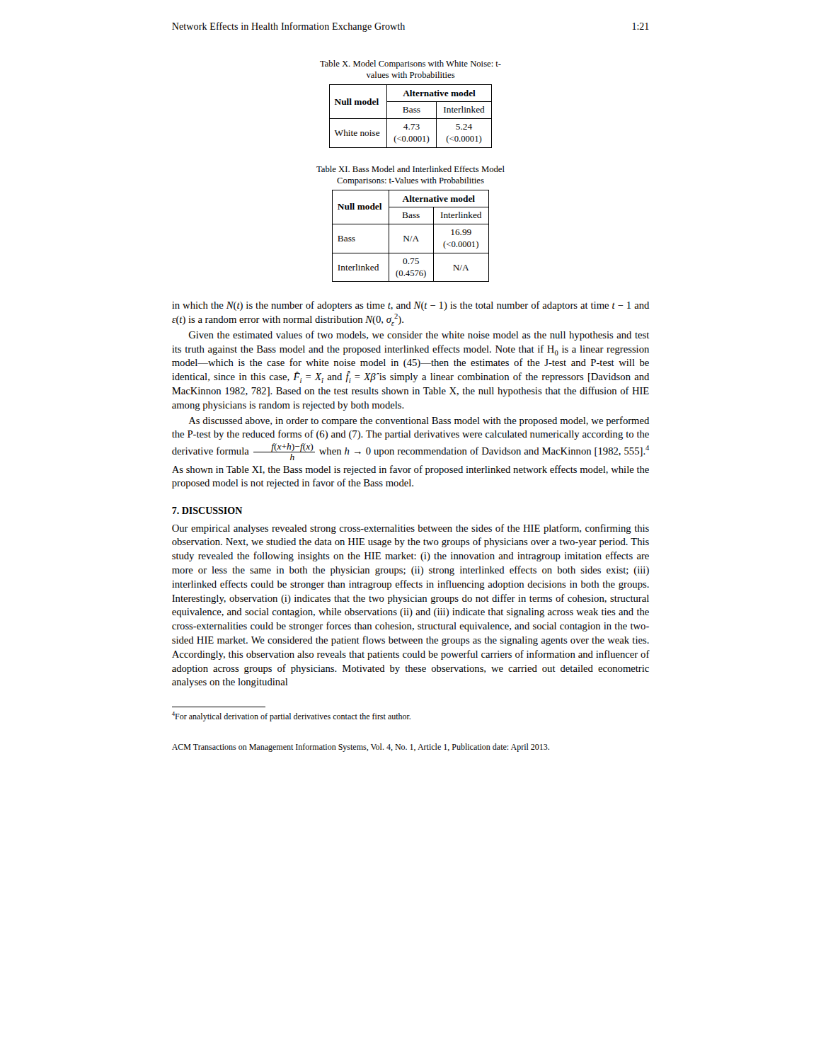Network Effects in Health Information Exchange Growth 1:21
Table X. Model Comparisons with White Noise: t-values with Probabilities
| Null model | Alternative model |
| Bass | Interlinked |
| White noise | 4.73 (<0.0001) | 5.24 (<0.0001) |
Table XI. Bass Model and Interlinked Effects Model Comparisons: t-Values with Probabilities
| Null model | Alternative model |
| Bass | Interlinked |
| Bass | N/A | 16.99 (<0.0001) |
| Interlinked | 0.75 (0.4576) | N/A |
in which the N(t) is the number of adopters as time t, and N(t − 1) is the total number of adaptors at time t − 1 and ε(t) is a random error with normal distribution N(0, σε2).
Given the estimated values of two models, we consider the white noise model as the null hypothesis and test its truth against the Bass model and the proposed interlinked effects model. Note that if H0 is a linear regression model—which is the case for white noise model in (45)—then the estimates of the J-test and P-test will be identical, since in this case, F̂i = Xî and f̂i = Xβ̂ is simply a linear combination of the repressors [Davidson and MacKinnon 1982, 782]. Based on the test results shown in Table X, the null hypothesis that the diffusion of HIE among physicians is random is rejected by both models.
As discussed above, in order to compare the conventional Bass model with the proposed model, we performed the P-test by the reduced forms of (6) and (7). The partial derivatives were calculated numerically according to the derivative formula f(x+h)−f(x) h when h → 0 upon recommendation of Davidson and MacKinnon [1982, 555].4 As shown in Table XI, the Bass model is rejected in favor of proposed interlinked network effects model, while the proposed model is not rejected in favor of the Bass model.
7. DISCUSSION
Our empirical analyses revealed strong cross-externalities between the sides of the HIE platform, confirming this observation. Next, we studied the data on HIE usage by the two groups of physicians over a two-year period. This study revealed the following insights on the HIE market: (i) the innovation and intragroup imitation effects are more or less the same in both the physician groups; (ii) strong interlinked effects on both sides exist; (iii) interlinked effects could be stronger than intragroup effects in influencing adoption decisions in both the groups. Interestingly, observation (i) indicates that the two physician groups do not differ in terms of cohesion, structural equivalence, and social contagion, while observations (ii) and (iii) indicate that signaling across weak ties and the cross-externalities could be stronger forces than cohesion, structural equivalence, and social contagion in the two-sided HIE market. We considered the patient flows between the groups as the signaling agents over the weak ties. Accordingly, this observation also reveals that patients could be powerful carriers of information and influencer of adoption across groups of physicians. Motivated by these observations, we carried out detailed econometric analyses on the longitudinal
4For analytical derivation of partial derivatives contact the first author.
ACM Transactions on Management Information Systems, Vol. 4, No. 1, Article 1, Publication date: April 2013.